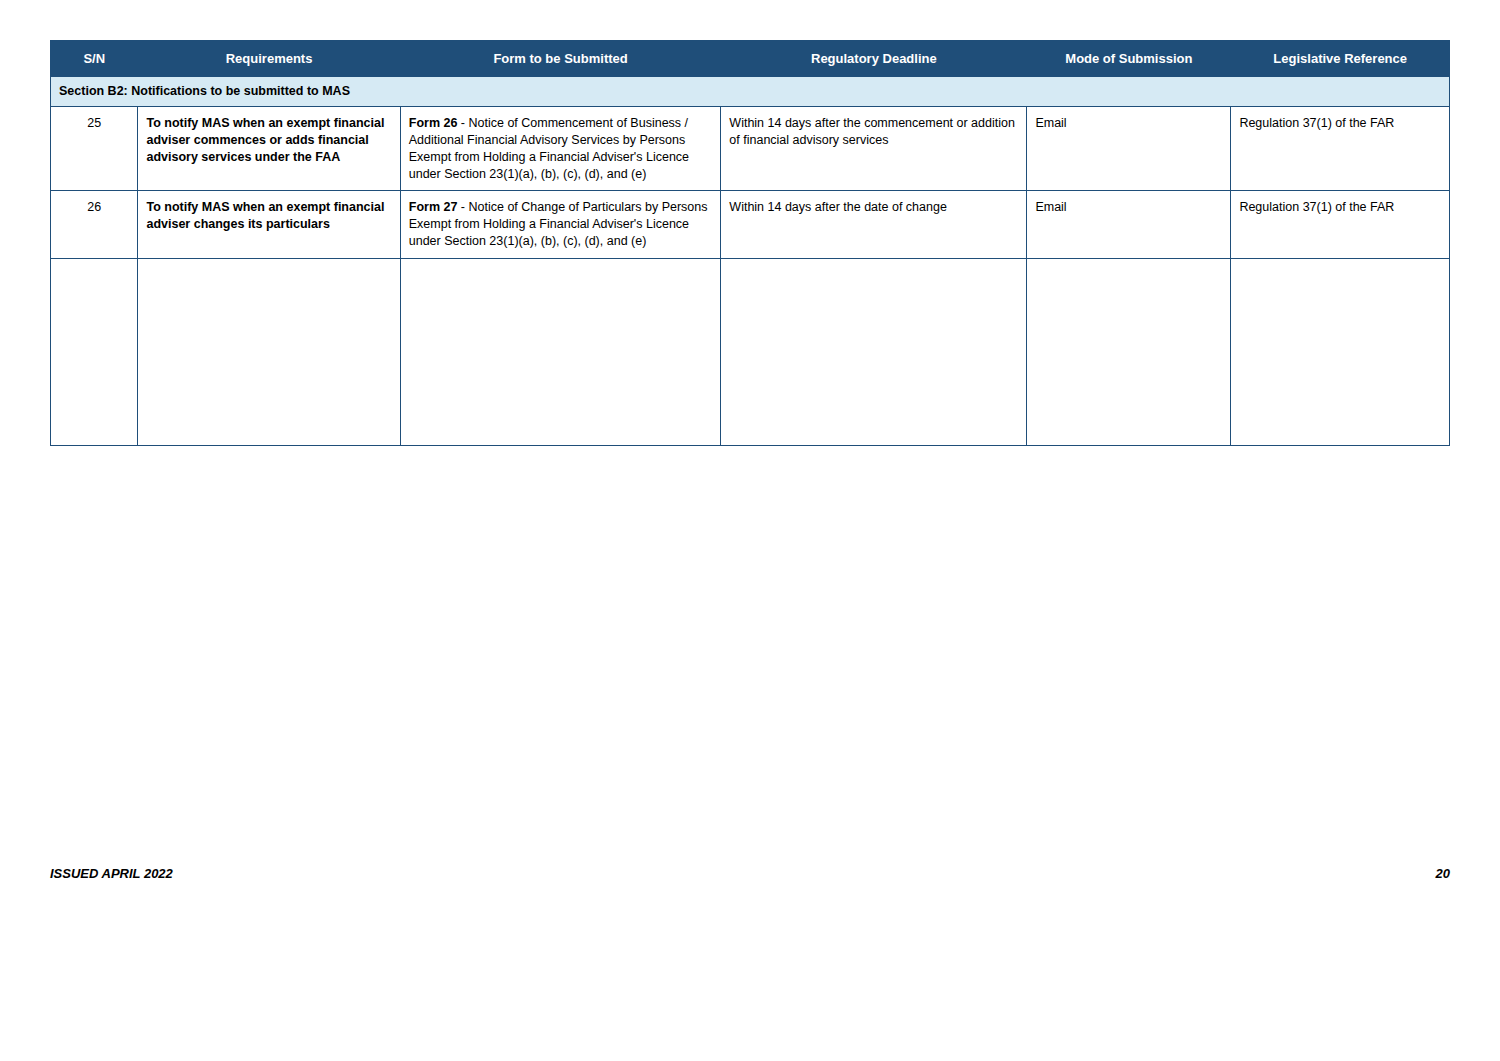| S/N | Requirements | Form to be Submitted | Regulatory Deadline | Mode of Submission | Legislative Reference |
| --- | --- | --- | --- | --- | --- |
| Section B2: Notifications to be submitted to MAS |
| 25 | To notify MAS when an exempt financial adviser commences or adds financial advisory services under the FAA | Form 26 - Notice of Commencement of Business / Additional Financial Advisory Services by Persons Exempt from Holding a Financial Adviser's Licence under Section 23(1)(a), (b), (c), (d), and (e) | Within 14 days after the commencement or addition of financial advisory services | Email | Regulation 37(1) of the FAR |
| 26 | To notify MAS when an exempt financial adviser changes its particulars | Form 27 - Notice of Change of Particulars by Persons Exempt from Holding a Financial Adviser's Licence under Section 23(1)(a), (b), (c), (d), and (e) | Within 14 days after the date of change | Email | Regulation 37(1) of the FAR |
ISSUED APRIL 2022 20